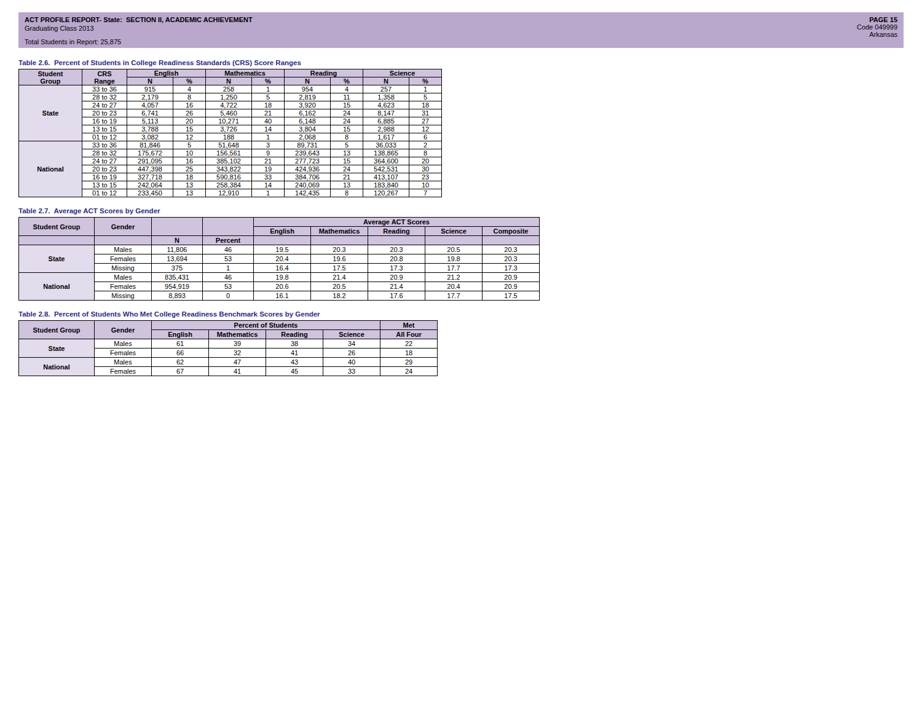PAGE 15
Code 049999
Arkansas
ACT PROFILE REPORT- State: SECTION II, ACADEMIC ACHIEVEMENT
Graduating Class 2013
Total Students in Report: 25,875
Table 2.6. Percent of Students in College Readiness Standards (CRS) Score Ranges
| Student Group | CRS Range | English | Mathematics | Reading | Science |
| --- | --- | --- | --- | --- | --- |
| N | % | N | % | N | % | N | % |
| State | 33 to 36 | 915 | 4 | 258 | 1 | 954 | 4 | 257 | 1 |
| 28 to 32 | 2,179 | 8 | 1,250 | 5 | 2,819 | 11 | 1,358 | 5 |
| 24 to 27 | 4,057 | 16 | 4,722 | 18 | 3,920 | 15 | 4,623 | 18 |
| 20 to 23 | 6,741 | 26 | 5,460 | 21 | 6,162 | 24 | 8,147 | 31 |
| 16 to 19 | 5,113 | 20 | 10,271 | 40 | 6,148 | 24 | 6,885 | 27 |
| 13 to 15 | 3,788 | 15 | 3,726 | 14 | 3,804 | 15 | 2,988 | 12 |
| 01 to 12 | 3,082 | 12 | 188 | 1 | 2,068 | 8 | 1,617 | 6 |
| National | 33 to 36 | 81,846 | 5 | 51,648 | 3 | 89,731 | 5 | 36,033 | 2 |
| 28 to 32 | 175,672 | 10 | 156,561 | 9 | 239,643 | 13 | 138,865 | 8 |
| 24 to 27 | 291,095 | 16 | 385,102 | 21 | 277,723 | 15 | 364,600 | 20 |
| 20 to 23 | 447,398 | 25 | 343,822 | 19 | 424,936 | 24 | 542,531 | 30 |
| 16 to 19 | 327,718 | 18 | 590,816 | 33 | 384,706 | 21 | 413,107 | 23 |
| 13 to 15 | 242,064 | 13 | 258,384 | 14 | 240,069 | 13 | 183,840 | 10 |
| 01 to 12 | 233,450 | 13 | 12,910 | 1 | 142,435 | 8 | 120,267 | 7 |
Table 2.7. Average ACT Scores by Gender
| Student Group | Gender | | | Average ACT Scores |
| --- | --- | --- | --- | --- |
| English | Mathematics | Reading | Science | Composite |
| | | N | Percent | | | | | |
| State | Males | 11,806 | 46 | 19.5 | 20.3 | 20.3 | 20.5 | 20.3 |
| Females | 13,694 | 53 | 20.4 | 19.6 | 20.8 | 19.8 | 20.3 |
| Missing | 375 | 1 | 16.4 | 17.5 | 17.3 | 17.7 | 17.3 |
| National | Males | 835,431 | 46 | 19.8 | 21.4 | 20.9 | 21.2 | 20.9 |
| Females | 954,919 | 53 | 20.6 | 20.5 | 21.4 | 20.4 | 20.9 |
| Missing | 8,893 | 0 | 16.1 | 18.2 | 17.6 | 17.7 | 17.5 |
Table 2.8. Percent of Students Who Met College Readiness Benchmark Scores by Gender
| Student Group | Gender | Percent of Students | Met |
| --- | --- | --- | --- |
| English | Mathematics | Reading | Science | All Four |
| State | Males | 61 | 39 | 38 | 34 | 22 |
| Females | 66 | 32 | 41 | 26 | 18 |
| National | Males | 62 | 47 | 43 | 40 | 29 |
| Females | 67 | 41 | 45 | 33 | 24 |